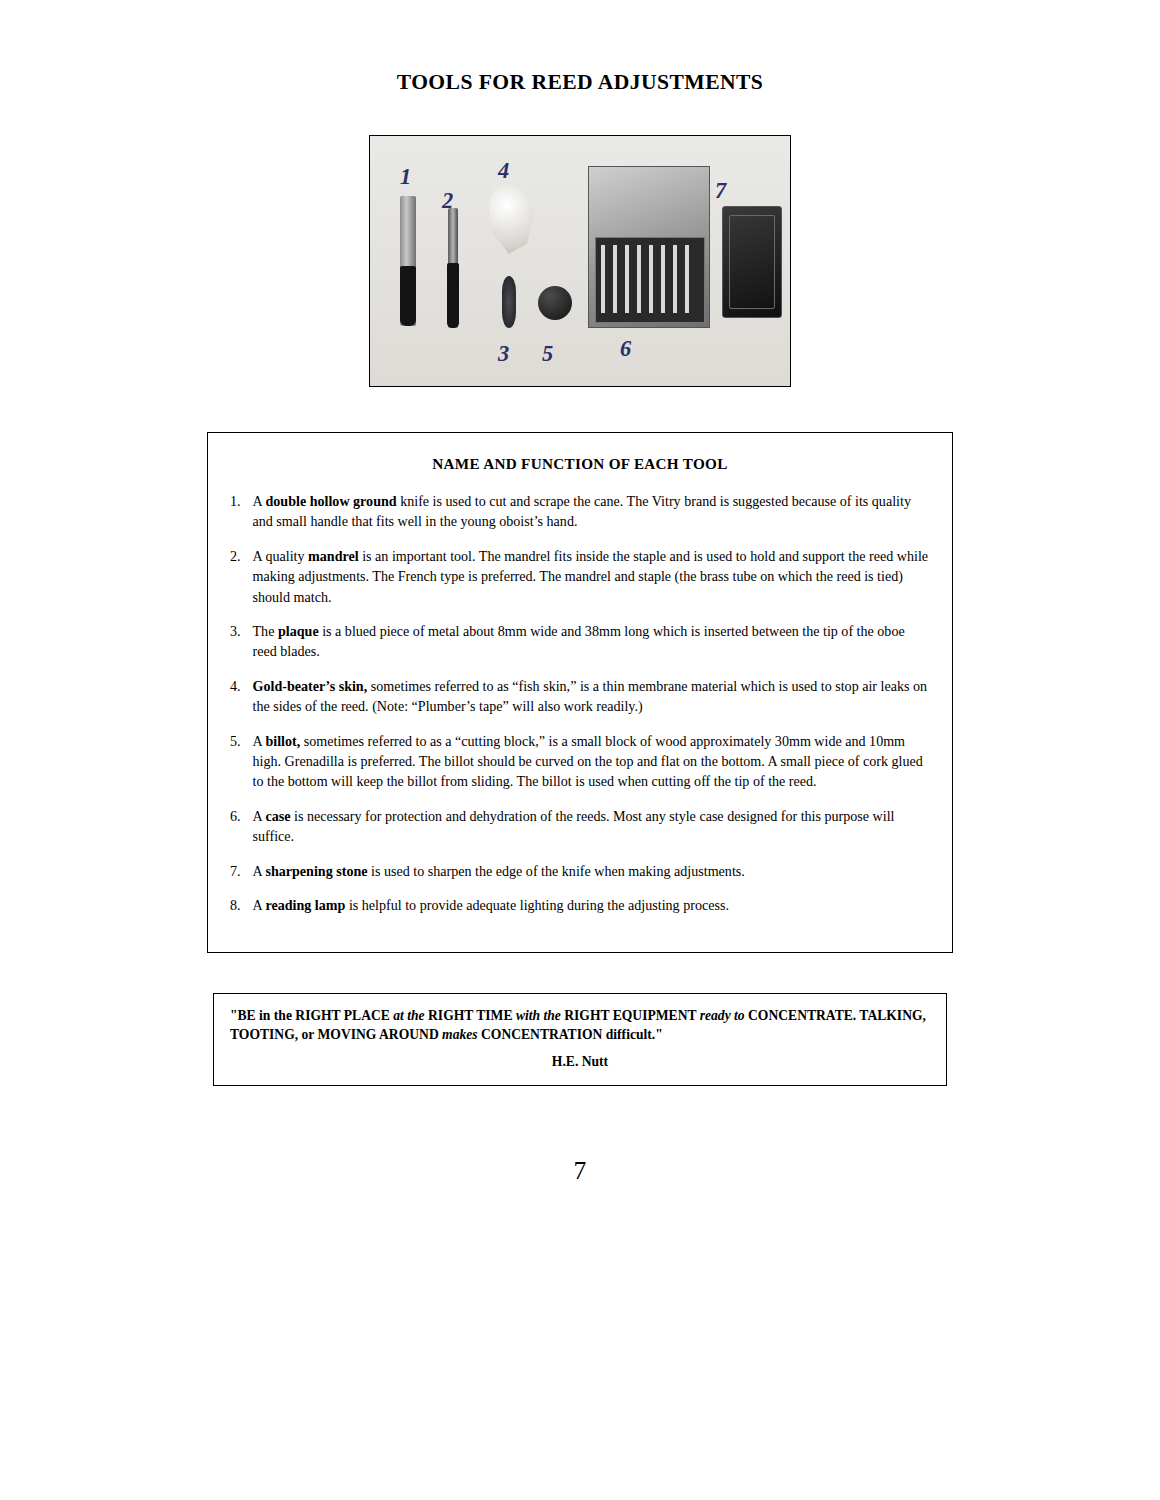TOOLS FOR REED ADJUSTMENTS
1 2 4 7 3 5 6
NAME AND FUNCTION OF EACH TOOL
1. A double hollow ground knife is used to cut and scrape the cane. The Vitry brand is suggested because of its quality and small handle that fits well in the young oboist’s hand.
2. A quality mandrel is an important tool. The mandrel fits inside the staple and is used to hold and support the reed while making adjustments. The French type is preferred. The mandrel and staple (the brass tube on which the reed is tied) should match.
3. The plaque is a blued piece of metal about 8mm wide and 38mm long which is inserted between the tip of the oboe reed blades.
4. Gold-beater’s skin, sometimes referred to as “fish skin,” is a thin membrane material which is used to stop air leaks on the sides of the reed. (Note: “Plumber’s tape” will also work readily.)
5. A billot, sometimes referred to as a “cutting block,” is a small block of wood approximately 30mm wide and 10mm high. Grenadilla is preferred. The billot should be curved on the top and flat on the bottom. A small piece of cork glued to the bottom will keep the billot from sliding. The billot is used when cutting off the tip of the reed.
6. A case is necessary for protection and dehydration of the reeds. Most any style case designed for this purpose will suffice.
7. A sharpening stone is used to sharpen the edge of the knife when making adjustments.
8. A reading lamp is helpful to provide adequate lighting during the adjusting process.
"BE in the RIGHT PLACE at the RIGHT TIME with the RIGHT EQUIPMENT ready to CONCENTRATE. TALKING, TOOTING, or MOVING AROUND makes CONCENTRATION difficult."
H.E. Nutt
7